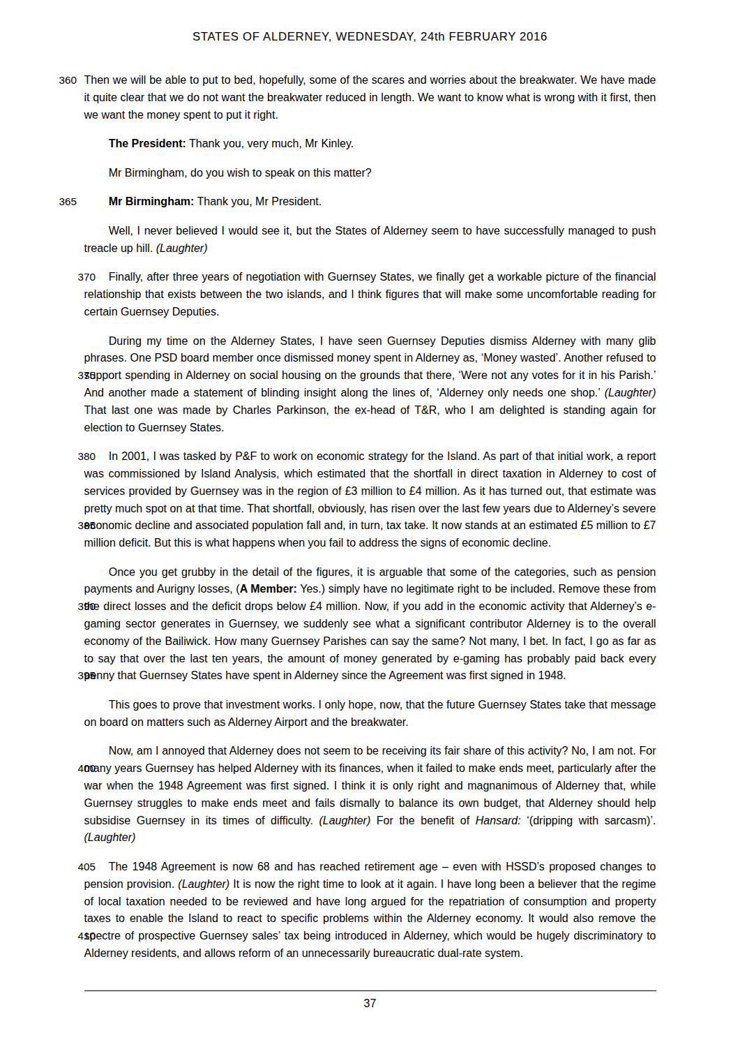STATES OF ALDERNEY, WEDNESDAY, 24th FEBRUARY 2016
Then we will be able to put to bed, hopefully, some of the scares and worries about the 360breakwater. We have made it quite clear that we do not want the breakwater reduced in length. We want to know what is wrong with it first, then we want the money spent to put it right.
The President: Thank you, very much, Mr Kinley.
Mr Birmingham, do you wish to speak on this matter?
365
Mr Birmingham: Thank you, Mr President.
Well, I never believed I would see it, but the States of Alderney seem to have successfully managed to push treacle up hill. (Laughter)
Finally, after three years of negotiation with Guernsey States, we finally get a workable 370picture of the financial relationship that exists between the two islands, and I think figures that will make some uncomfortable reading for certain Guernsey Deputies.
During my time on the Alderney States, I have seen Guernsey Deputies dismiss Alderney with many glib phrases. One PSD board member once dismissed money spent in Alderney as, ‘Money wasted’. Another refused to support spending in Alderney on social housing on the grounds that 375there, ‘Were not any votes for it in his Parish.’ And another made a statement of blinding insight along the lines of, ‘Alderney only needs one shop.’ (Laughter) That last one was made by Charles Parkinson, the ex-head of T&R, who I am delighted is standing again for election to Guernsey States.
In 2001, I was tasked by P&F to work on economic strategy for the Island. As part of that 380initial work, a report was commissioned by Island Analysis, which estimated that the shortfall in direct taxation in Alderney to cost of services provided by Guernsey was in the region of £3 million to £4 million. As it has turned out, that estimate was pretty much spot on at that time. That shortfall, obviously, has risen over the last few years due to Alderney’s severe economic decline and associated population fall and, in turn, tax take. It now stands at an estimated 385£5 million to £7 million deficit. But this is what happens when you fail to address the signs of economic decline.
Once you get grubby in the detail of the figures, it is arguable that some of the categories, such as pension payments and Aurigny losses, (A Member: Yes.) simply have no legitimate right to be included. Remove these from the direct losses and the deficit drops below £4 million. Now, 390if you add in the economic activity that Alderney’s e-gaming sector generates in Guernsey, we suddenly see what a significant contributor Alderney is to the overall economy of the Bailiwick. How many Guernsey Parishes can say the same? Not many, I bet. In fact, I go as far as to say that over the last ten years, the amount of money generated by e-gaming has probably paid back every penny that Guernsey States have spent in Alderney since the Agreement was first signed 395in 1948.
This goes to prove that investment works. I only hope, now, that the future Guernsey States take that message on board on matters such as Alderney Airport and the breakwater.
Now, am I annoyed that Alderney does not seem to be receiving its fair share of this activity? No, I am not. For many years Guernsey has helped Alderney with its finances, when it failed to 400make ends meet, particularly after the war when the 1948 Agreement was first signed. I think it is only right and magnanimous of Alderney that, while Guernsey struggles to make ends meet and fails dismally to balance its own budget, that Alderney should help subsidise Guernsey in its times of difficulty. (Laughter) For the benefit of Hansard: ‘(dripping with sarcasm)’. (Laughter)
The 1948 Agreement is now 68 and has reached retirement age – even with HSSD’s proposed 405changes to pension provision. (Laughter) It is now the right time to look at it again. I have long been a believer that the regime of local taxation needed to be reviewed and have long argued for the repatriation of consumption and property taxes to enable the Island to react to specific problems within the Alderney economy. It would also remove the spectre of prospective Guernsey sales’ tax being introduced in Alderney, which would be hugely discriminatory to 410 Alderney residents, and allows reform of an unnecessarily bureaucratic dual-rate system.
37